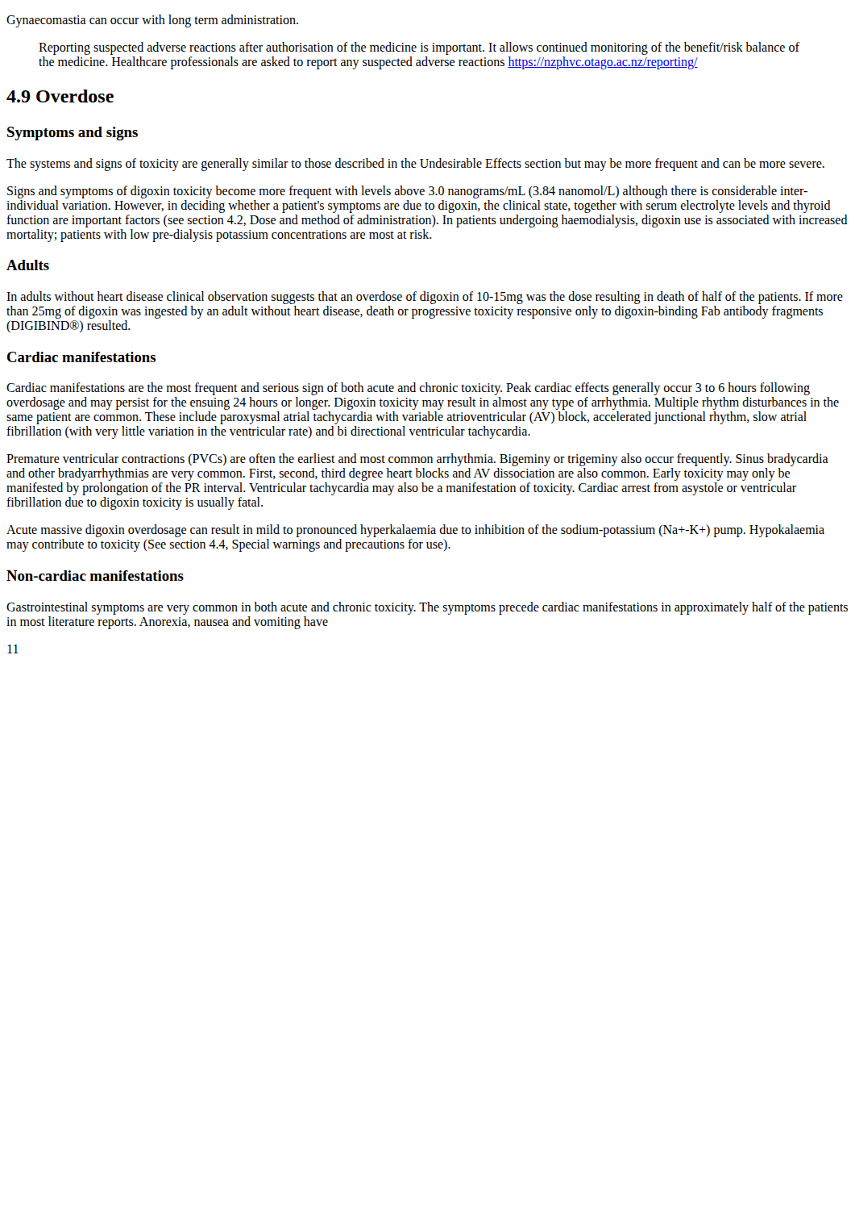Gynaecomastia can occur with long term administration.
Reporting suspected adverse reactions after authorisation of the medicine is important. It allows continued monitoring of the benefit/risk balance of the medicine. Healthcare professionals are asked to report any suspected adverse reactions https://nzphvc.otago.ac.nz/reporting/
4.9 Overdose
Symptoms and signs
The systems and signs of toxicity are generally similar to those described in the Undesirable Effects section but may be more frequent and can be more severe.
Signs and symptoms of digoxin toxicity become more frequent with levels above 3.0 nanograms/mL (3.84 nanomol/L) although there is considerable inter-individual variation. However, in deciding whether a patient's symptoms are due to digoxin, the clinical state, together with serum electrolyte levels and thyroid function are important factors (see section 4.2, Dose and method of administration). In patients undergoing haemodialysis, digoxin use is associated with increased mortality; patients with low pre-dialysis potassium concentrations are most at risk.
Adults
In adults without heart disease clinical observation suggests that an overdose of digoxin of 10-15mg was the dose resulting in death of half of the patients. If more than 25mg of digoxin was ingested by an adult without heart disease, death or progressive toxicity responsive only to digoxin-binding Fab antibody fragments (DIGIBIND®) resulted.
Cardiac manifestations
Cardiac manifestations are the most frequent and serious sign of both acute and chronic toxicity. Peak cardiac effects generally occur 3 to 6 hours following overdosage and may persist for the ensuing 24 hours or longer. Digoxin toxicity may result in almost any type of arrhythmia. Multiple rhythm disturbances in the same patient are common. These include paroxysmal atrial tachycardia with variable atrioventricular (AV) block, accelerated junctional rhythm, slow atrial fibrillation (with very little variation in the ventricular rate) and bi directional ventricular tachycardia.
Premature ventricular contractions (PVCs) are often the earliest and most common arrhythmia. Bigeminy or trigeminy also occur frequently. Sinus bradycardia and other bradyarrhythmias are very common. First, second, third degree heart blocks and AV dissociation are also common. Early toxicity may only be manifested by prolongation of the PR interval. Ventricular tachycardia may also be a manifestation of toxicity. Cardiac arrest from asystole or ventricular fibrillation due to digoxin toxicity is usually fatal.
Acute massive digoxin overdosage can result in mild to pronounced hyperkalaemia due to inhibition of the sodium-potassium (Na+-K+) pump. Hypokalaemia may contribute to toxicity (See section 4.4, Special warnings and precautions for use).
Non-cardiac manifestations
Gastrointestinal symptoms are very common in both acute and chronic toxicity. The symptoms precede cardiac manifestations in approximately half of the patients in most literature reports. Anorexia, nausea and vomiting have
11